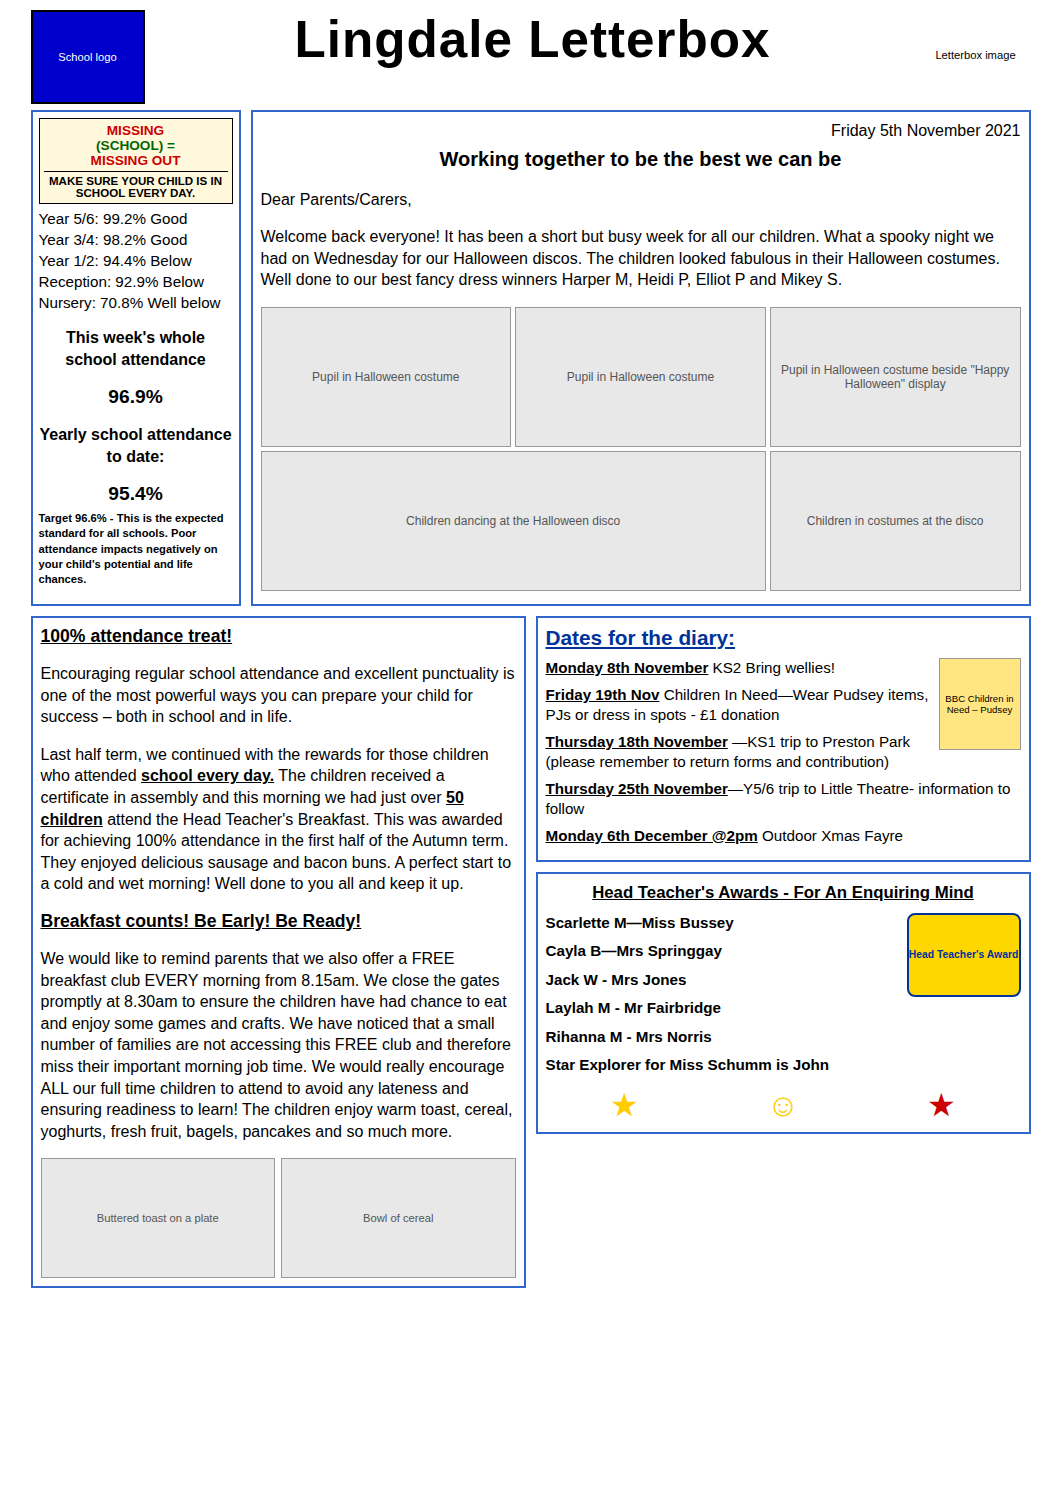School logo
Lingdale Letterbox
Letterbox image
MISSING (SCHOOL) = MISSING OUT MAKE SURE YOUR CHILD IS IN SCHOOL EVERY DAY.
Year 5/6: 99.2% Good
Year 3/4: 98.2% Good
Year 1/2: 94.4% Below
Reception: 92.9% Below
Nursery: 70.8% Well below
This week's whole school attendance
96.9%
Yearly school attendance to date:
95.4%
Target 96.6% - This is the expected standard for all schools. Poor attendance impacts negatively on your child's potential and life chances.
Friday 5th November 2021
Working together to be the best we can be
Dear Parents/Carers,
Welcome back everyone! It has been a short but busy week for all our children. What a spooky night we had on Wednesday for our Halloween discos. The children looked fabulous in their Halloween costumes. Well done to our best fancy dress winners Harper M, Heidi P, Elliot P and Mikey S.
Pupil in Halloween costume
Pupil in Halloween costume
Pupil in Halloween costume beside "Happy Halloween" display
Children dancing at the Halloween disco
Children in costumes at the disco
100% attendance treat!
Encouraging regular school attendance and excellent punctuality is one of the most powerful ways you can prepare your child for success – both in school and in life.
Last half term, we continued with the rewards for those children who attended school every day. The children received a certificate in assembly and this morning we had just over 50 children attend the Head Teacher's Breakfast. This was awarded for achieving 100% attendance in the first half of the Autumn term. They enjoyed delicious sausage and bacon buns. A perfect start to a cold and wet morning! Well done to you all and keep it up.
Breakfast counts! Be Early! Be Ready!
We would like to remind parents that we also offer a FREE breakfast club EVERY morning from 8.15am. We close the gates promptly at 8.30am to ensure the children have had chance to eat and enjoy some games and crafts. We have noticed that a small number of families are not accessing this FREE club and therefore miss their important morning job time. We would really encourage ALL our full time children to attend to avoid any lateness and ensuring readiness to learn! The children enjoy warm toast, cereal, yoghurts, fresh fruit, bagels, pancakes and so much more.
Buttered toast on a plate
Bowl of cereal
Dates for the diary:
BBC Children in Need – Pudsey
Monday 8th November KS2 Bring wellies!
Friday 19th Nov Children In Need—Wear Pudsey items, PJs or dress in spots - £1 donation
Thursday 18th November —KS1 trip to Preston Park (please remember to return forms and contribution)
Thursday 25th November—Y5/6 trip to Little Theatre- information to follow
Monday 6th December @2pm Outdoor Xmas Fayre
Head Teacher's Awards - For An Enquiring Mind
Head Teacher's Award
Scarlette M—Miss Bussey
Cayla B—Mrs Springgay
Jack W - Mrs Jones
Laylah M - Mr Fairbridge
Rihanna M - Mrs Norris
Star Explorer for Miss Schumm is John
★ ☺ ★